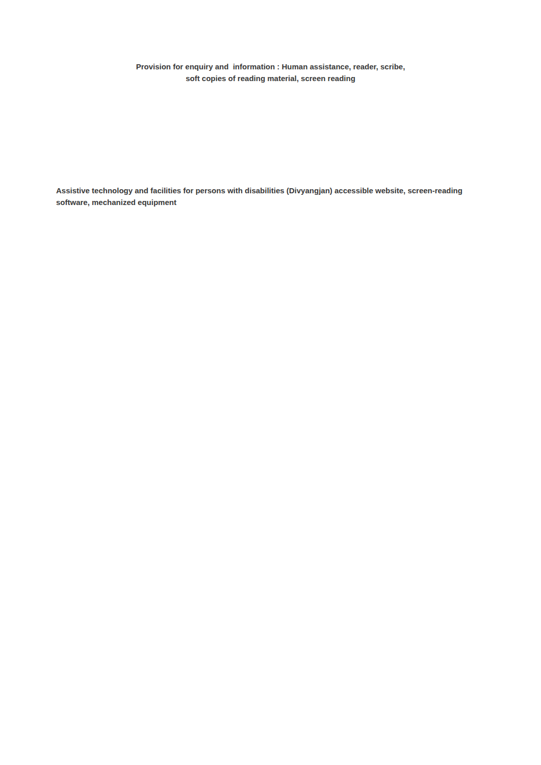Provision for enquiry and information : Human assistance, reader, scribe,
soft copies of reading material, screen reading
Assistive technology and facilities for persons with disabilities (Divyangjan) accessible website, screen-reading software, mechanized equipment